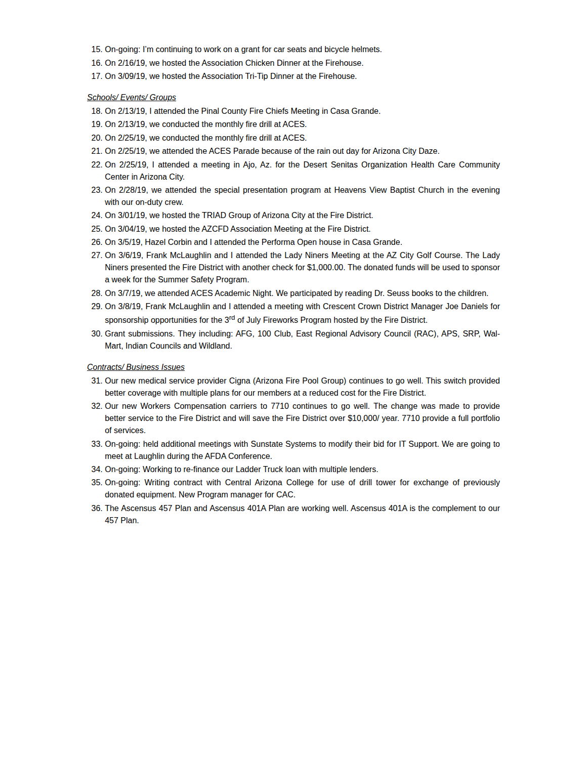On-going: I’m continuing to work on a grant for car seats and bicycle helmets.
On 2/16/19, we hosted the Association Chicken Dinner at the Firehouse.
On 3/09/19, we hosted the Association Tri-Tip Dinner at the Firehouse.
Schools/ Events/ Groups
On 2/13/19, I attended the Pinal County Fire Chiefs Meeting in Casa Grande.
On 2/13/19, we conducted the monthly fire drill at ACES.
On 2/25/19, we conducted the monthly fire drill at ACES.
On 2/25/19, we attended the ACES Parade because of the rain out day for Arizona City Daze.
On 2/25/19, I attended a meeting in Ajo, Az. for the Desert Senitas Organization Health Care Community Center in Arizona City.
On 2/28/19, we attended the special presentation program at Heavens View Baptist Church in the evening with our on-duty crew.
On 3/01/19, we hosted the TRIAD Group of Arizona City at the Fire District.
On 3/04/19, we hosted the AZCFD Association Meeting at the Fire District.
On 3/5/19, Hazel Corbin and I attended the Performa Open house in Casa Grande.
On 3/6/19, Frank McLaughlin and I attended the Lady Niners Meeting at the AZ City Golf Course. The Lady Niners presented the Fire District with another check for $1,000.00. The donated funds will be used to sponsor a week for the Summer Safety Program.
On 3/7/19, we attended ACES Academic Night. We participated by reading Dr. Seuss books to the children.
On 3/8/19, Frank McLaughlin and I attended a meeting with Crescent Crown District Manager Joe Daniels for sponsorship opportunities for the 3rd of July Fireworks Program hosted by the Fire District.
Grant submissions. They including: AFG, 100 Club, East Regional Advisory Council (RAC), APS, SRP, Wal-Mart, Indian Councils and Wildland.
Contracts/ Business Issues
Our new medical service provider Cigna (Arizona Fire Pool Group) continues to go well. This switch provided better coverage with multiple plans for our members at a reduced cost for the Fire District.
Our new Workers Compensation carriers to 7710 continues to go well. The change was made to provide better service to the Fire District and will save the Fire District over $10,000/ year. 7710 provide a full portfolio of services.
On-going: held additional meetings with Sunstate Systems to modify their bid for IT Support. We are going to meet at Laughlin during the AFDA Conference.
On-going: Working to re-finance our Ladder Truck loan with multiple lenders.
On-going: Writing contract with Central Arizona College for use of drill tower for exchange of previously donated equipment. New Program manager for CAC.
The Ascensus 457 Plan and Ascensus 401A Plan are working well. Ascensus 401A is the complement to our 457 Plan.